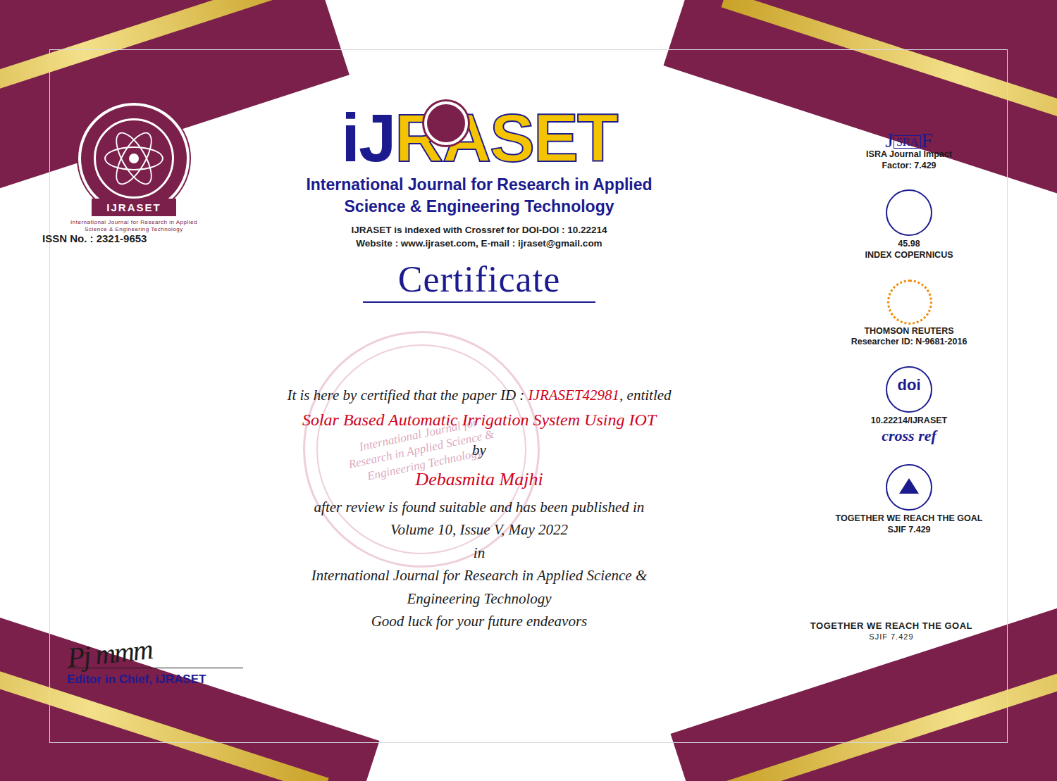IJRASET
International Journal for Research in Applied Science & Engineering Technology
ISSN No. : 2321-9653
iJRASET
International Journal for Research in Applied
Science & Engineering Technology
IJRASET is indexed with Crossref for DOI-DOI : 10.22214
Website : www.ijraset.com, E-mail : ijraset@gmail.com
Certificate
JSRAF
ISRA Journal Impact
Factor: 7.429
45.98
INDEX COPERNICUS
THOMSON REUTERS
Researcher ID: N-9681-2016
doi
10.22214/IJRASET
cross ref
TOGETHER WE REACH THE GOAL
SJIF 7.429
International Journal for Research in Applied Science & Engineering Technology
It is here by certified that the paper ID : IJRASET42981, entitled Solar Based Automatic Irrigation System Using IOT by Debasmita Majhi after review is found suitable and has been published in Volume 10, Issue V, May 2022 in International Journal for Research in Applied Science & Engineering Technology Good luck for your future endeavors
Pj mmm
Editor in Chief, iJRASET
TOGETHER WE REACH THE GOAL
SJIF 7.429